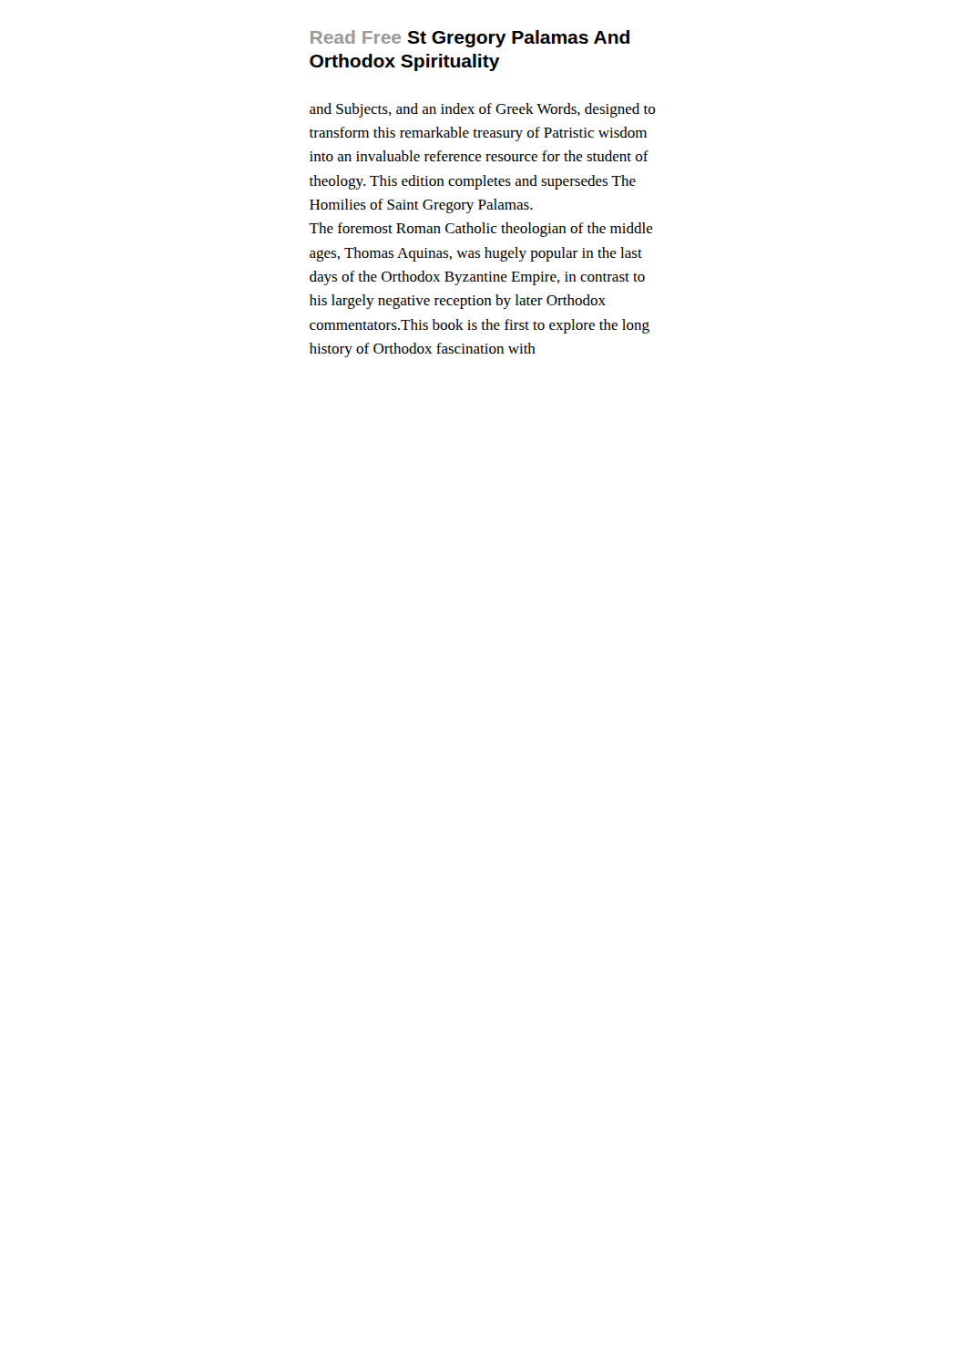Read Free St Gregory Palamas And Orthodox Spirituality
and Subjects, and an index of Greek Words, designed to transform this remarkable treasury of Patristic wisdom into an invaluable reference resource for the student of theology. This edition completes and supersedes The Homilies of Saint Gregory Palamas.
The foremost Roman Catholic theologian of the middle ages, Thomas Aquinas, was hugely popular in the last days of the Orthodox Byzantine Empire, in contrast to his largely negative reception by later Orthodox commentators.This book is the first to explore the long history of Orthodox fascination with